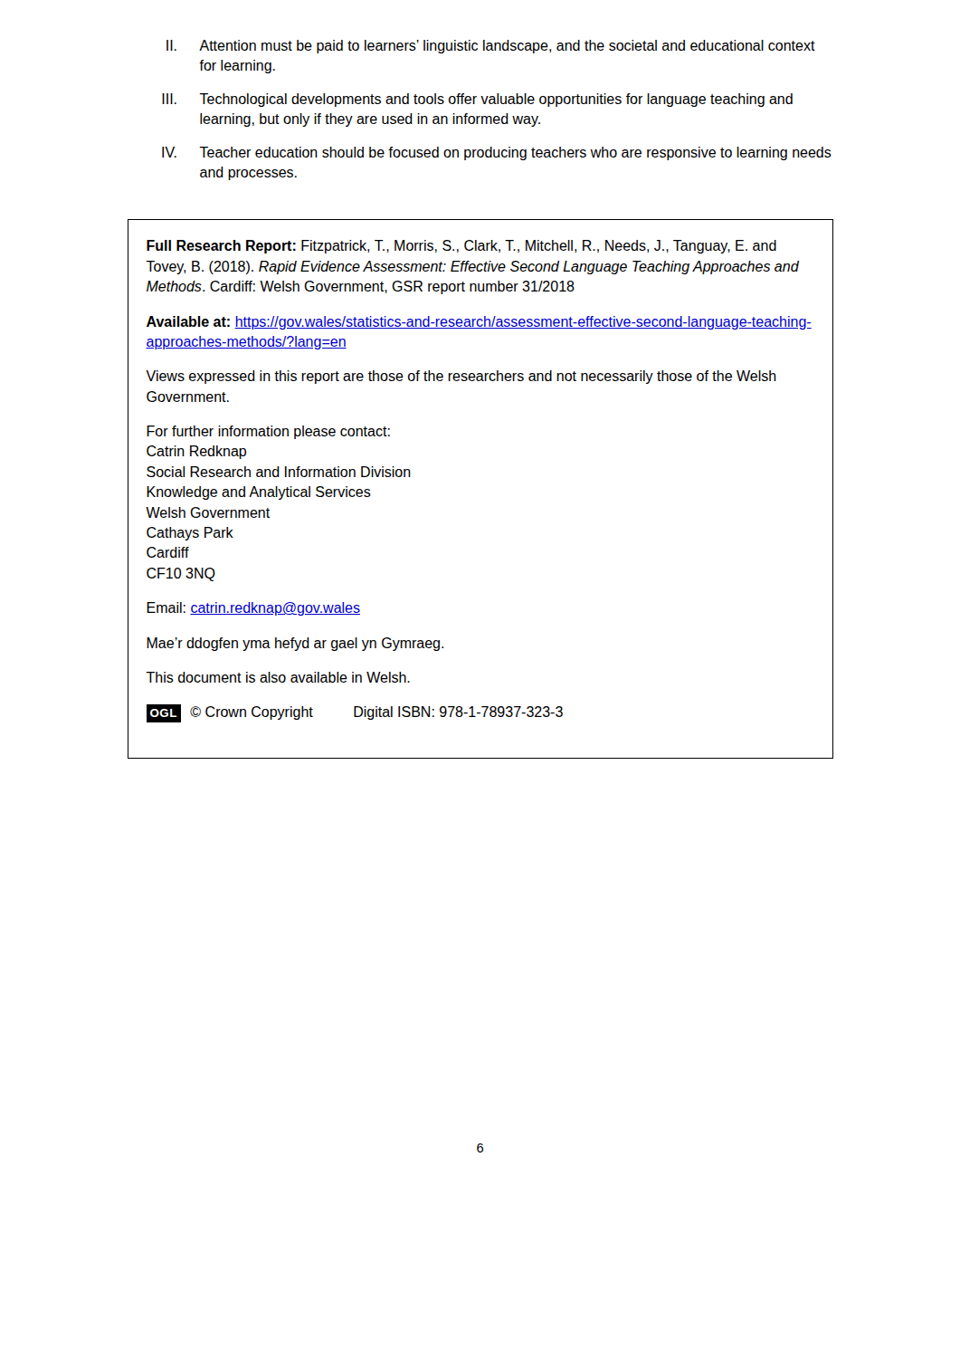Attention must be paid to learners’ linguistic landscape, and the societal and educational context for learning.
Technological developments and tools offer valuable opportunities for language teaching and learning, but only if they are used in an informed way.
Teacher education should be focused on producing teachers who are responsive to learning needs and processes.
Full Research Report: Fitzpatrick, T., Morris, S., Clark, T., Mitchell, R., Needs, J., Tanguay, E. and Tovey, B. (2018). Rapid Evidence Assessment: Effective Second Language Teaching Approaches and Methods. Cardiff: Welsh Government, GSR report number 31/2018
Available at: https://gov.wales/statistics-and-research/assessment-effective-second-language-teaching-approaches-methods/?lang=en
Views expressed in this report are those of the researchers and not necessarily those of the Welsh Government.
For further information please contact:
Catrin Redknap
Social Research and Information Division
Knowledge and Analytical Services
Welsh Government
Cathays Park
Cardiff
CF10 3NQ
Email: catrin.redknap@gov.wales
Mae’r ddogfen yma hefyd ar gael yn Gymraeg.
This document is also available in Welsh.
OGL © Crown Copyright Digital ISBN: 978-1-78937-323-3
6